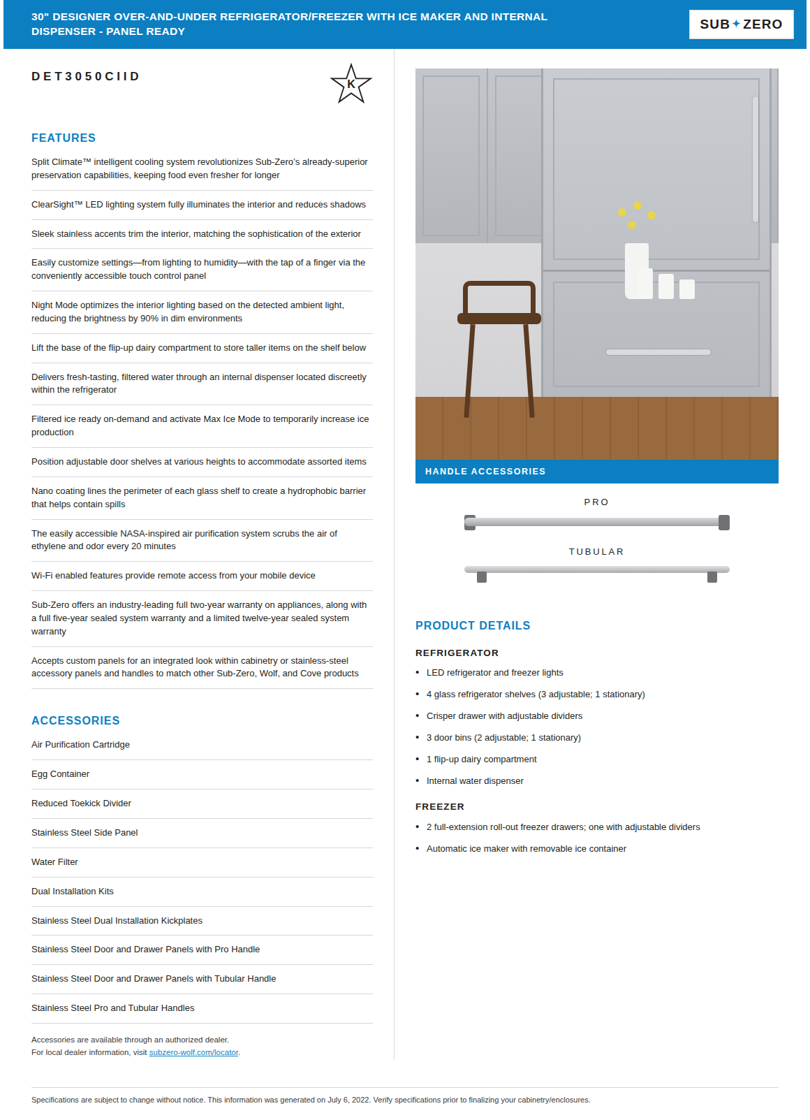30" Designer Over-and-Under Refrigerator/Freezer with Ice Maker and Internal Dispenser - Panel Ready
SUB✦ZERO
DET3050CIID
K
Features
Split Climate™ intelligent cooling system revolutionizes Sub-Zero’s already-superior preservation capabilities, keeping food even fresher for longer
ClearSight™ LED lighting system fully illuminates the interior and reduces shadows
Sleek stainless accents trim the interior, matching the sophistication of the exterior
Easily customize settings—from lighting to humidity—with the tap of a finger via the conveniently accessible touch control panel
Night Mode optimizes the interior lighting based on the detected ambient light, reducing the brightness by 90% in dim environments
Lift the base of the flip-up dairy compartment to store taller items on the shelf below
Delivers fresh-tasting, filtered water through an internal dispenser located discreetly within the refrigerator
Filtered ice ready on-demand and activate Max Ice Mode to temporarily increase ice production
Position adjustable door shelves at various heights to accommodate assorted items
Nano coating lines the perimeter of each glass shelf to create a hydrophobic barrier that helps contain spills
The easily accessible NASA-inspired air purification system scrubs the air of ethylene and odor every 20 minutes
Wi-Fi enabled features provide remote access from your mobile device
Sub-Zero offers an industry-leading full two-year warranty on appliances, along with a full five-year sealed system warranty and a limited twelve-year sealed system warranty
Accepts custom panels for an integrated look within cabinetry or stainless-steel accessory panels and handles to match other Sub-Zero, Wolf, and Cove products
Accessories
Air Purification Cartridge
Egg Container
Reduced Toekick Divider
Stainless Steel Side Panel
Water Filter
Dual Installation Kits
Stainless Steel Dual Installation Kickplates
Stainless Steel Door and Drawer Panels with Pro Handle
Stainless Steel Door and Drawer Panels with Tubular Handle
Stainless Steel Pro and Tubular Handles
Accessories are available through an authorized dealer.
For local dealer information, visit subzero-wolf.com/locator.
Handle Accessories
PRO
TUBULAR
Product Details
Refrigerator
LED refrigerator and freezer lights
4 glass refrigerator shelves (3 adjustable; 1 stationary)
Crisper drawer with adjustable dividers
3 door bins (2 adjustable; 1 stationary)
1 flip-up dairy compartment
Internal water dispenser
Freezer
2 full-extension roll-out freezer drawers; one with adjustable dividers
Automatic ice maker with removable ice container
Specifications are subject to change without notice. This information was generated on July 6, 2022. Verify specifications prior to finalizing your cabinetry/enclosures.